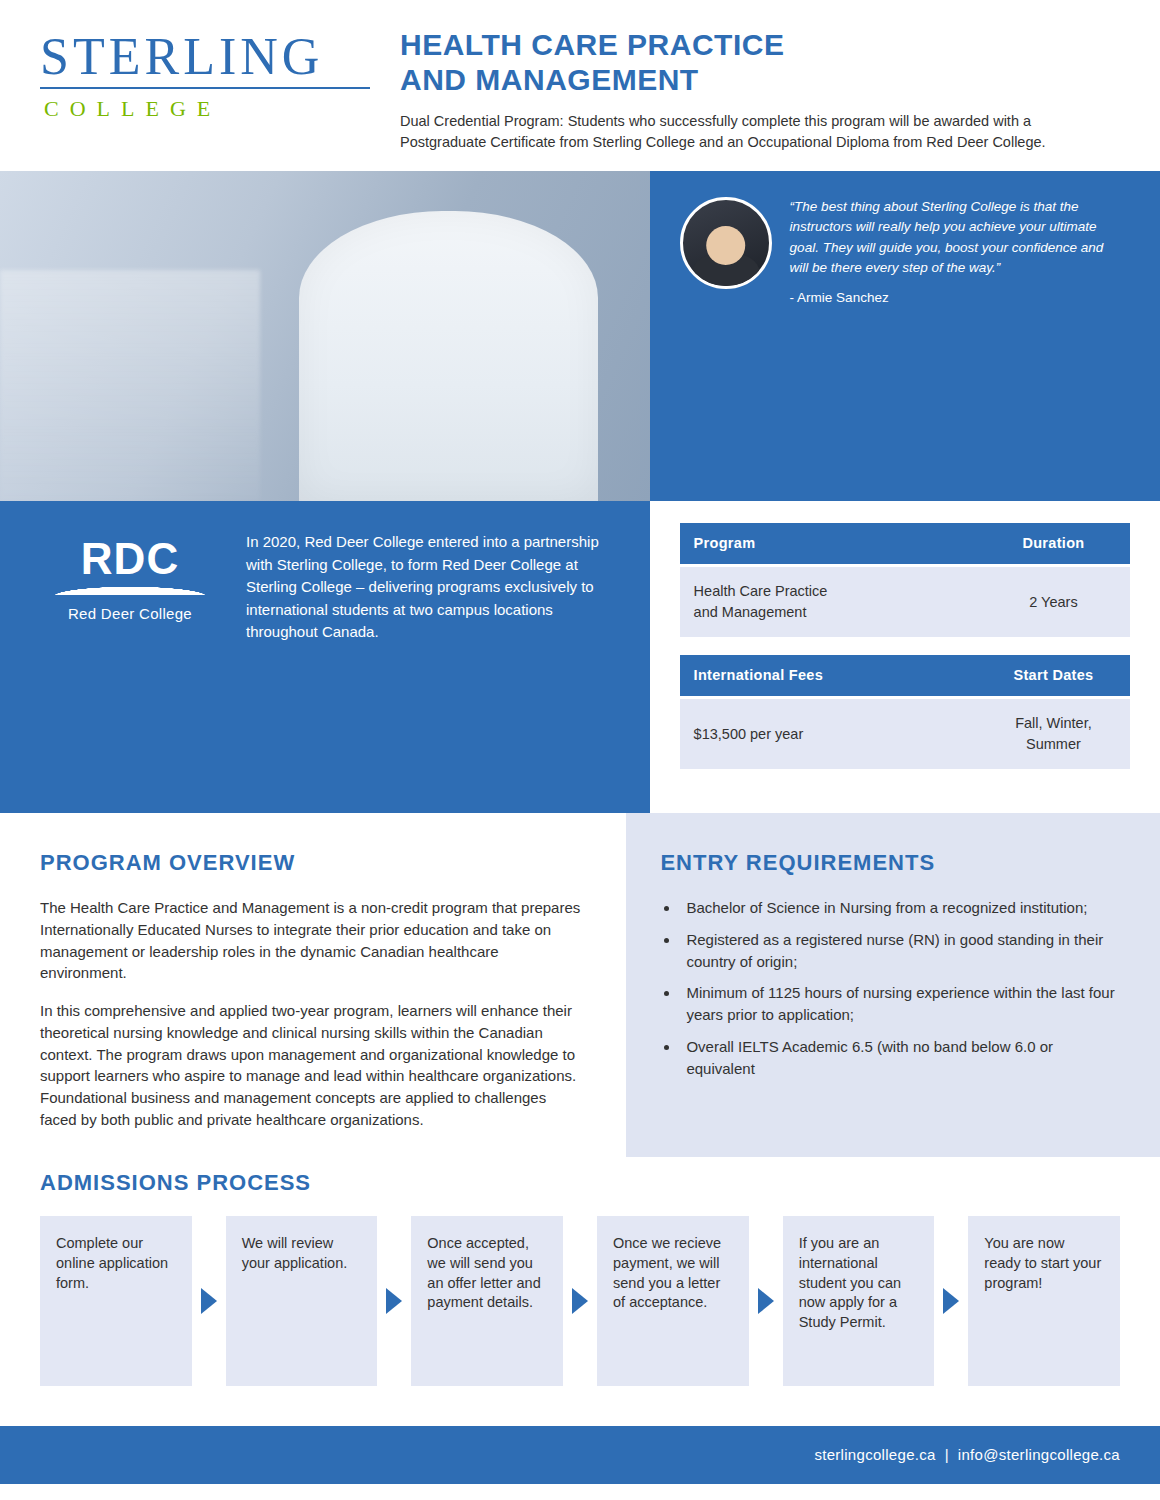STERLING
COLLEGE
Health Care Practice
and Management
Dual Credential Program: Students who successfully complete this program will be awarded with a Postgraduate Certificate from Sterling College and an Occupational Diploma from Red Deer College.
“The best thing about Sterling College is that the instructors will really help you achieve your ultimate goal. They will guide you, boost your confidence and will be there every step of the way.” - Armie Sanchez
RDC
Red Deer College
In 2020, Red Deer College entered into a partnership with Sterling College, to form Red Deer College at Sterling College – delivering programs exclusively to international students at two campus locations throughout Canada.
| Program | Duration |
| --- | --- |
| Health Care Practice and Management | 2 Years |
| International Fees | Start Dates |
| --- | --- |
| $13,500 per year | Fall, Winter, Summer |
Program Overview
The Health Care Practice and Management is a non-credit program that prepares Internationally Educated Nurses to integrate their prior education and take on management or leadership roles in the dynamic Canadian healthcare environment.
In this comprehensive and applied two-year program, learners will enhance their theoretical nursing knowledge and clinical nursing skills within the Canadian context. The program draws upon management and organizational knowledge to support learners who aspire to manage and lead within healthcare organizations. Foundational business and management concepts are applied to challenges faced by both public and private healthcare organizations.
Entry Requirements
Bachelor of Science in Nursing from a recognized institution;
Registered as a registered nurse (RN) in good standing in their country of origin;
Minimum of 1125 hours of nursing experience within the last four years prior to application;
Overall IELTS Academic 6.5 (with no band below 6.0 or equivalent
Admissions Process
Complete our online application form.
We will review your application.
Once accepted, we will send you an offer letter and payment details.
Once we recieve payment, we will send you a letter of acceptance.
If you are an international student you can now apply for a Study Permit.
You are now ready to start your program!
sterlingcollege.ca | info@sterlingcollege.ca